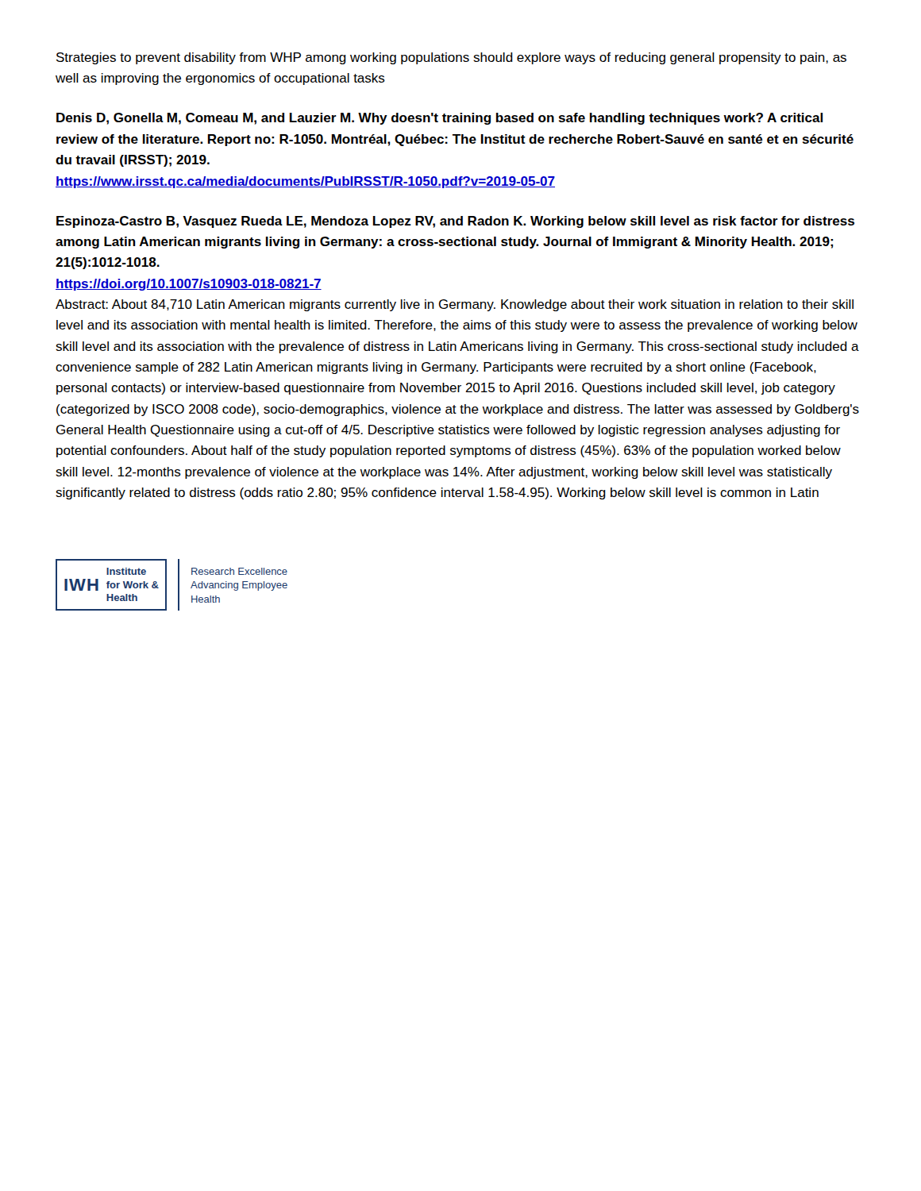Strategies to prevent disability from WHP among working populations should explore ways of reducing general propensity to pain, as well as improving the ergonomics of occupational tasks
Denis D, Gonella M, Comeau M, and Lauzier M. Why doesn't training based on safe handling techniques work? A critical review of the literature. Report no: R-1050. Montréal, Québec: The Institut de recherche Robert-Sauvé en santé et en sécurité du travail (IRSST); 2019.
https://www.irsst.qc.ca/media/documents/PubIRSST/R-1050.pdf?v=2019-05-07
Espinoza-Castro B, Vasquez Rueda LE, Mendoza Lopez RV, and Radon K. Working below skill level as risk factor for distress among Latin American migrants living in Germany: a cross-sectional study. Journal of Immigrant & Minority Health. 2019; 21(5):1012-1018.
https://doi.org/10.1007/s10903-018-0821-7
Abstract: About 84,710 Latin American migrants currently live in Germany. Knowledge about their work situation in relation to their skill level and its association with mental health is limited. Therefore, the aims of this study were to assess the prevalence of working below skill level and its association with the prevalence of distress in Latin Americans living in Germany. This cross-sectional study included a convenience sample of 282 Latin American migrants living in Germany. Participants were recruited by a short online (Facebook, personal contacts) or interview-based questionnaire from November 2015 to April 2016. Questions included skill level, job category (categorized by ISCO 2008 code), socio-demographics, violence at the workplace and distress. The latter was assessed by Goldberg's General Health Questionnaire using a cut-off of 4/5. Descriptive statistics were followed by logistic regression analyses adjusting for potential confounders. About half of the study population reported symptoms of distress (45%). 63% of the population worked below skill level. 12-months prevalence of violence at the workplace was 14%. After adjustment, working below skill level was statistically significantly related to distress (odds ratio 2.80; 95% confidence interval 1.58-4.95). Working below skill level is common in Latin
IWH Institute
for Work &
Health
Research Excellence
Advancing Employee
Health